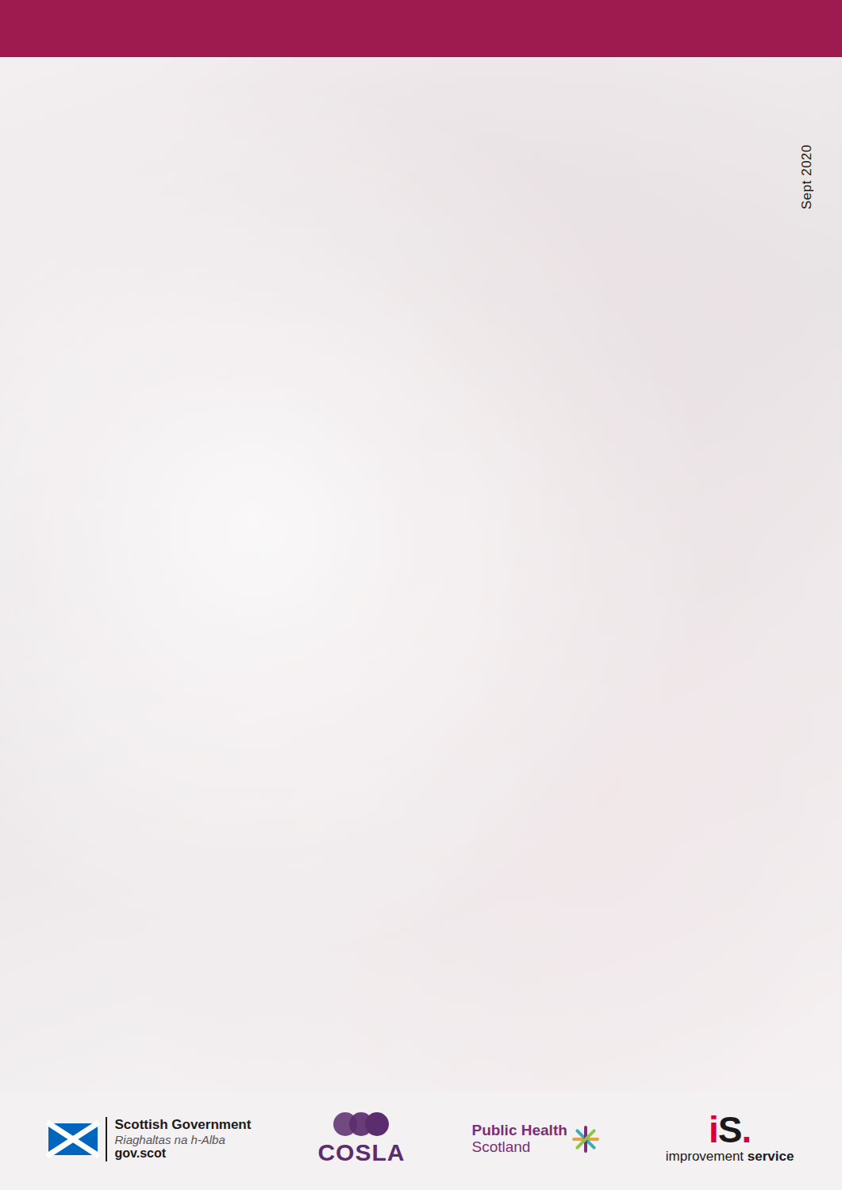Sept 2020
Scottish Government
Riaghaltas na h-Alba
gov.scot
COSLA
Public Health
Scotland
i S.
improvement service